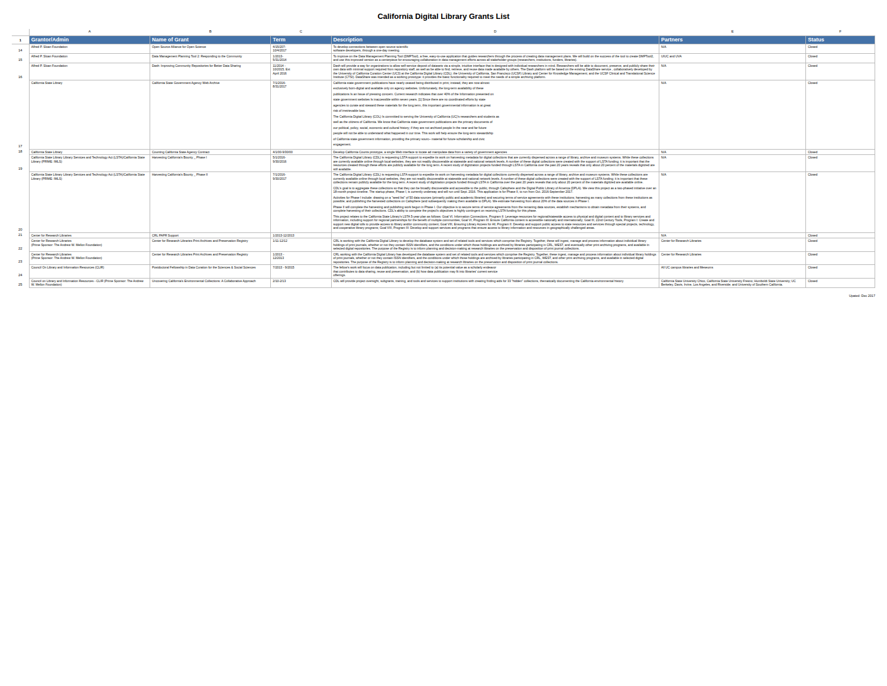California Digital Library Grants List
| | A | B | C | D | E | F |
| --- | --- | --- | --- | --- | --- | --- |
| 1 | Grantor/Admin | Name of Grant | Term | Description | Partners | Status |
| 14 | Alfred P. Sloan Foundation | Open Source Alliance for Open Science | 4/15/207- 10/4/2017 | To develop connections between open source scientific software developers, through a one-day meeting. | N/A | Closed |
| 15 | Alfred P. Sloan Foundation | Data Management Planning Tool 2: Responding to the Community | 1/2013- 5/31/2014 | To improve on the Data Management Planning Tool (DMPTool), a free, easy-to-use application that guides researchers through the process of creating data management plans. We will build on the success of the tool to create DMPTool2, and use this improved version as a centerpiece for encouraging collaboration in data management efforts across all stakeholder groups (researchers, institutions, funders, libraries). | UIUC and UVA | Closed |
| 16 | Alfred P. Sloan Foundation | Dash: Improving Community Repositories for Better Data Sharing | 11/2014 - 10/2015, Ext April 2016 | Dash will provide a way for organizations to allow self-service deposit of datasets via a simple, intuitive interface that is designed with individual researchers in mind. Researchers will be able to document, preserve, and publicly share their own data with minimal support required from repository staff, as well as be able to find, retrieve, and reuse data made available by others. The Dash platform will be based on the existing DataShare service , collaboratively developed by the University of California Curation Center (UC3) at the California Digital Library (CDL); the University of California, San Francisco (UCSF) Library and Center for Knowledge Management; and the UCSF Clinical and Translational Science Institute (CTSI). DataShare was intended as a working prototype: it provides the basic functionality required to meet the needs of a simple archiving platform. | N/A | Closed |
| 17 | California State Library | California State Government Agency Web Archive | 7/1/2016- 8/31/2017 | California state government publications have nearly ceased being distributed in print; instead, they are now almost exclusively born-digital and available only on agency websites. Unfortunately, the long-term availability of these publications Is an Issue of pressing concern. Current research indicates that over 40% of the Information presented on state government websites Is inaccessible within seven years. [1] Since there are no coordinated efforts by state agencies to curate and steward these materials for the long.term, this important governmental information is at great risk of irretrievable loss. The California Digital Library (COL) Is committed to serving the University of California (UC)'s researchers and students as well as the citizens of California. We know that California state government publications are the primary documents of our political, policy, social, economic and cultural history; if they are not archived people In the near and far future people will not be able to understand what happened in our time. This work will help ensure the long-term stewardship of California state government information, providing the primary sourc~ material for future scholarship and civic engagement. | N/A | Closed |
| 18 | California State Library | Counting California State Agency Contract | 4/1/00-9/30/00 | Develop California Counts prototype, a single Web interface to locate ad manipulate data from a variety of government agencies | N/A | Closed |
| 19 | California State Library Library Services and Technology Act (LSTA)/California State Library (PRIME: IMLS) | Harvesting California's Bounty _ Phase I | 5/1/2016- 9/30/2016 | The California Digital Library (CDL) is requesting LSTA support to expedite its work on harvesting metadata for digital collections that are currently dispersed across a range of library, archive and museum systems. While these collections are currently available online through local websites, they are not readily discoverable at statewide and national network levels. A number of these digital collections were created with the support of LSTA funding; it is important that the resources created through these efforts are publicly available for the long term. A recent study of digitization projects funded through LSTA in California over the past 20 years reveals that only about 20 percent of the materials digitized are still available. | N/A | Closed |
| 20 | California State Library Library Services and Technology Act (LSTA)/California State Library (PRIME: IMLS) | Harvesting California's Bounty _ Phase II | 7/1/2016- 9/30/2017 | The California Digital Library (CDL) is requesting LSTA support to expedite its work on harvesting metadata for digital collections currently dispersed across a range of library, archive and museum systems. While these collections are currently available online through local websites, they are not readily discoverable at statewide and national network levels. A number of these digital collections were created with the support of LSTA funding; it is important that these collections remain publicly available for the long term. A recent study of digitization projects funded through LSTA in California over the past 20 years reveals that only about 20 percent of the materials digitized are available online. CDL's goal is to aggregate these collections so that they can be broadly discoverable and accessible to the public, through Calisphere and the Digital Public Library of America (DPLA). We view this project as a two-phased initiative over an 18-month project timeline. The startup phase, Phase I, is currently underway and will run until Sept. 2016. This application is for Phase II, to run from Oct. 2016-September 2017. Activities for Phase I include: drawing on a "seed list" of 50 data sources (primarily public and academic libraries) and securing terms of service agreements with these institutions; harvesting as many collections from these institutions as possible; and publishing the harvested collections on Calisphere (and subsequently making them available to DPLA). We estimate harvesting from about 20% of the data sources in Phase I. Phase II will complete the harvesting and publishing work begun in Phase I. Our objective is to secure terms of service agreements from the remaning data sources, establish mechanisms to obtain metadata from their systems, and complete harvesting of their collections. CDL's ability to complete the project's objectives is highly contingent on receiving LSTA funding for this phase. This project relates to the California State Library's LSTA 5-year plan as follows: Goal VI, Information Connections, Program II: Leverage resources for regional/statewide access to physical and digital content and to library services and information, including support for regional partnerships for the benefit of multiple communities; Goal VI, Program III: Ensure California content is accessible nationally and internationally; Goal III, 22nd Century Tools, Program I: Create and support new digital tolls to provide access to library and/or community content; Goal VIII, Ensuring Library Access for All, Program II: Develop and support public access to state resources and services through special projects, technology, and cooperative library programs; Goal VIII, Program III: Develop and support services and programs that ensure access to library information and resources in geographically challenged areas. | N/A | Closed |
| 21 | Center for Research Libraries | CRL PAPR Support | 1/2013-12/2013 | | N/A | Closed |
| 22 | Center for Research Libraries (Prime Sponsor: The Andrew W. Mellon Foundation) | Center for Research Libraries Print Archives and Preservation Registry | 1/11-12/12 | CRL is working with the California Digital Library to develop the database system and set of related tools and services which comprise the Registry. Together, these will ingest, manage and process information about individual library holdings of print journals, whether or not they contain ISSN identifiers, and the conditions under which those holdings are archived by libraries participating in CRL, WEST, and eventually other print archiving programs, and available in selected digital repositories. The purpose of the Registry is to inform planning and decision-making at research libraries on the preservation and disposition of print journal collections. | Center for Research Libraries | Closed |
| 23 | Center for Research Libraries (Prime Sponsor: The Andrew W. Mellon Foundation) | Center for Research Libraries Print Archives and Preservation Registry | 1/2013 - 12/2013 | CRL working with the California Digital Library has developed the database system and set of related tools and services which comprise the Registry. Together, these ingest, manage and process information about individual library holdings of print journals, whether or not they contain ISSN identifiers, and the conditions under which those holdings are archived by libraries participating in CRL, WEST, and other print archiving programs, and available in selected digital repositories. The purpose of the Registry is to inform planning and decision-making at research libraries on the preservation and disposition of print journal collections. | Center for Research Libraries | Closed |
| 24 | Council On Library and Informaiton Resources (CLIR) | Postdoctoral Fellowship in Data Curation for the Sciences & Social Sciences | 7/2013 - 9/2015 | The fellow's work will focus on data publication, including but not limited to (a) its potential value as a scholarly endeavor that contributes to data sharing, reuse and preservation, and (b) how data publication may fit into libraries' current service offerings. | All UC campus libraries and Meseums | Closed |
| 25 | Council on Library and Information Resources - CLIR (Prime Sponsor: The Andrew W. Mellon Foundation) | Uncovering California's Environmental Collections: A Collaborative Approach | 2/10-2/13 | CDL will provide project oversight, subgrants, training, and tools and services to support institutions with creating finding aids for 33 "hidden" collections, thematically documenting the California environmental history | California State University Chico, California State University Fresno; Humboldt State University; UC Berkeley, Davis, Irvine, Los Angeles, and Riverside; and University of Southern California. | Closed |
Upated: Dec 2017